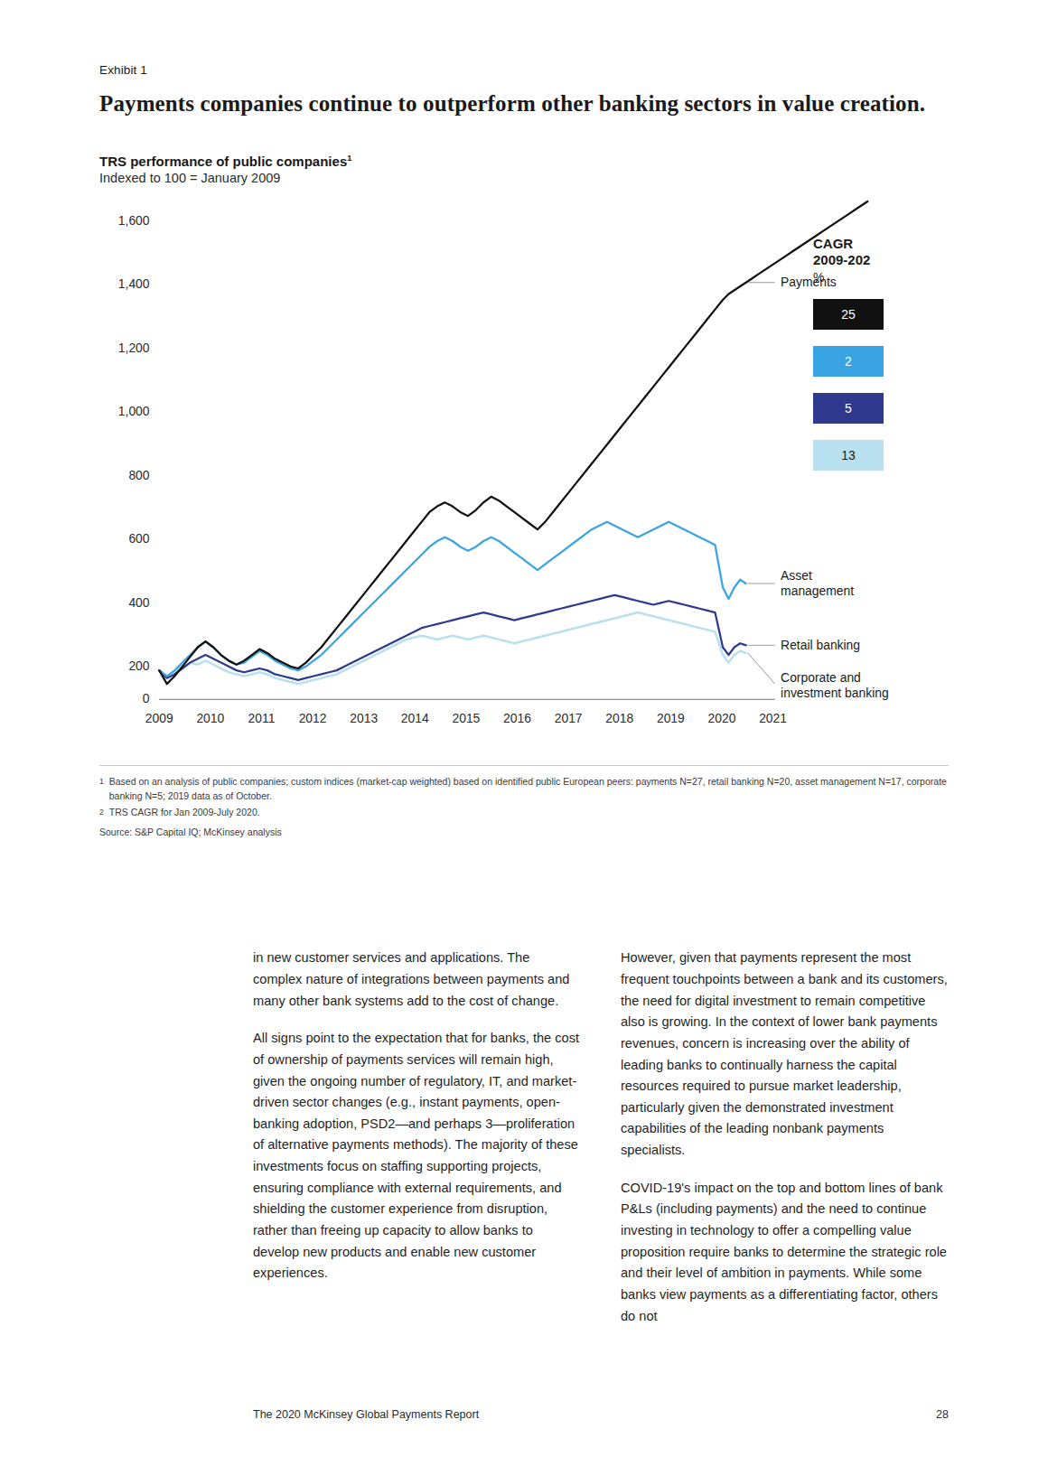Exhibit 1
Payments companies continue to outperform other banking sectors in value creation.
TRS performance of public companies1
Indexed to 100 = January 2009
CAGR
2009-202
%
25
2
5
13
1,600 1,400 1,200 1,000 800 600 400 200 0 2009 2010 2011 2012 2013 2014 2015 2016 2017 2018 2019 2020 2021 Payments Asset management Retail banking Corporate and investment banking
1
Based on an analysis of public companies; custom indices (market-cap weighted) based on identified public European peers: payments N=27, retail banking N=20, asset management N=17, corporate banking N=5; 2019 data as of October.
2
TRS CAGR for Jan 2009-July 2020.
Source: S&P Capital IQ; McKinsey analysis
in new customer services and applications. The complex nature of integrations between payments and many other bank systems add to the cost of change.
All signs point to the expectation that for banks, the cost of ownership of payments services will remain high, given the ongoing number of regulatory, IT, and market-driven sector changes (e.g., instant payments, open-banking adoption, PSD2—and perhaps 3—proliferation of alternative payments methods). The majority of these investments focus on staffing supporting projects, ensuring compliance with external requirements, and shielding the customer experience from disruption, rather than freeing up capacity to allow banks to develop new products and enable new customer experiences.
However, given that payments represent the most frequent touchpoints between a bank and its customers, the need for digital investment to remain competitive also is growing. In the context of lower bank payments revenues, concern is increasing over the ability of leading banks to continually harness the capital resources required to pursue market leadership, particularly given the demonstrated investment capabilities of the leading nonbank payments specialists.
COVID-19's impact on the top and bottom lines of bank P&Ls (including payments) and the need to continue investing in technology to offer a compelling value proposition require banks to determine the strategic role and their level of ambition in payments. While some banks view payments as a differentiating factor, others do not
The 2020 McKinsey Global Payments Report 28